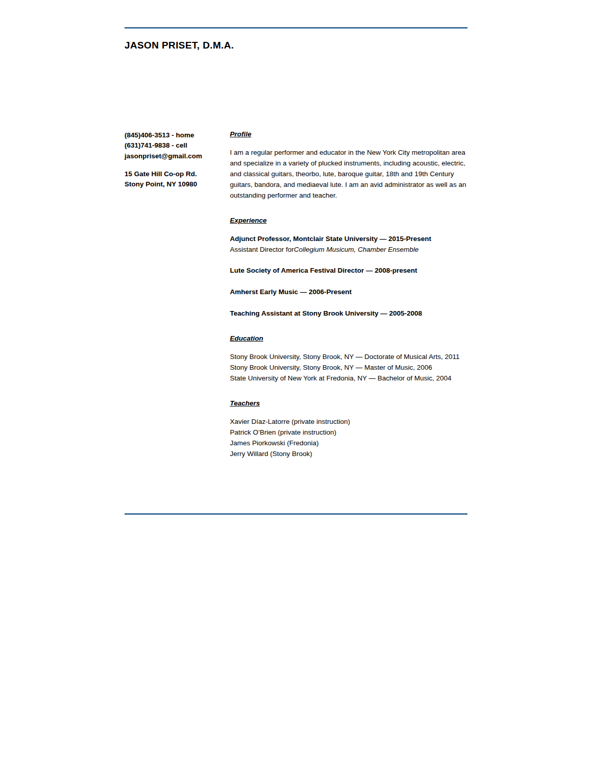JASON PRISET, D.M.A.
(845)406-3513 - home
(631)741-9838 - cell
jasonpriset@gmail.com
15 Gate Hill Co-op Rd.
Stony Point, NY 10980
Profile
I am a regular performer and educator in the New York City metropolitan area and specialize in a variety of plucked instruments, including acoustic, electric, and classical guitars, theorbo, lute, baroque guitar, 18th and 19th Century guitars, bandora, and mediaeval lute. I am an avid administrator as well as an outstanding performer and teacher.
Experience
Adjunct Professor, Montclair State University — 2015-Present
Assistant Director forCollegium Musicum, Chamber Ensemble
Lute Society of America Festival Director — 2008-present
Amherst Early Music — 2006-Present
Teaching Assistant at Stony Brook University — 2005-2008
Education
Stony Brook University, Stony Brook, NY — Doctorate of Musical Arts, 2011
Stony Brook University, Stony Brook, NY — Master of Music, 2006
State University of New York at Fredonia, NY — Bachelor of Music, 2004
Teachers
Xavier Díaz-Latorre (private instruction)
Patrick O’Brien (private instruction)
James Piorkowski (Fredonia)
Jerry Willard (Stony Brook)